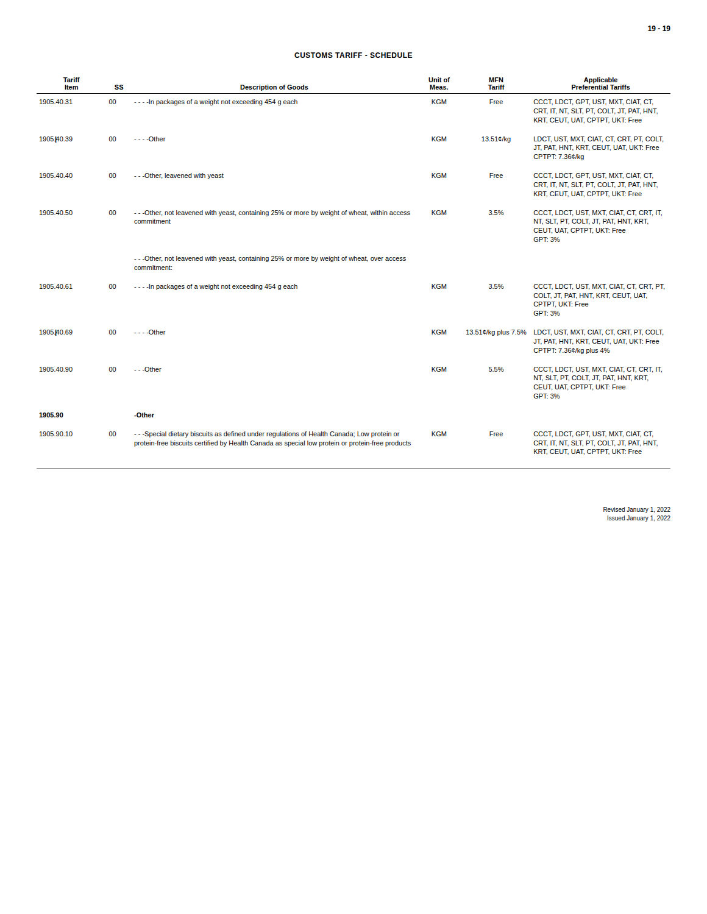19 - 19
CUSTOMS TARIFF - SCHEDULE
| Tariff Item | SS | Description of Goods | Unit of Meas. | MFN Tariff | Applicable Preferential Tariffs |
| --- | --- | --- | --- | --- | --- |
| 1905.40.31 | 00 | - - - -In packages of a weight not exceeding 454 g each | KGM | Free | CCCT, LDCT, GPT, UST, MXT, CIAT, CT, CRT, IT, NT, SLT, PT, COLT, JT, PAT, HNT, KRT, CEUT, UAT, CPTPT, UKT: Free |
| / 1905.40.39 | 00 | - - - -Other | KGM | 13.51¢/kg | LDCT, UST, MXT, CIAT, CT, CRT, PT, COLT, JT, PAT, HNT, KRT, CEUT, UAT, UKT: Free CPTPT: 7.36¢/kg |
| 1905.40.40 | 00 | - - -Other, leavened with yeast | KGM | Free | CCCT, LDCT, GPT, UST, MXT, CIAT, CT, CRT, IT, NT, SLT, PT, COLT, JT, PAT, HNT, KRT, CEUT, UAT, CPTPT, UKT: Free |
| 1905.40.50 | 00 | - - -Other, not leavened with yeast, containing 25% or more by weight of wheat, within access commitment | KGM | 3.5% | CCCT, LDCT, UST, MXT, CIAT, CT, CRT, IT, NT, SLT, PT, COLT, JT, PAT, HNT, KRT, CEUT, UAT, CPTPT, UKT: Free GPT: 3% |
| | | - - -Other, not leavened with yeast, containing 25% or more by weight of wheat, over access commitment: | | | |
| 1905.40.61 | 00 | - - - -In packages of a weight not exceeding 454 g each | KGM | 3.5% | CCCT, LDCT, UST, MXT, CIAT, CT, CRT, PT, COLT, JT, PAT, HNT, KRT, CEUT, UAT, CPTPT, UKT: Free GPT: 3% |
| / 1905.40.69 | 00 | - - - -Other | KGM | 13.51¢/kg plus 7.5% | LDCT, UST, MXT, CIAT, CT, CRT, PT, COLT, JT, PAT, HNT, KRT, CEUT, UAT, UKT: Free CPTPT: 7.36¢/kg plus 4% |
| 1905.40.90 | 00 | - - -Other | KGM | 5.5% | CCCT, LDCT, UST, MXT, CIAT, CT, CRT, IT, NT, SLT, PT, COLT, JT, PAT, HNT, KRT, CEUT, UAT, CPTPT, UKT: Free GPT: 3% |
| 1905.90 | | -Other | | | |
| 1905.90.10 | 00 | - - -Special dietary biscuits as defined under regulations of Health Canada; Low protein or protein-free biscuits certified by Health Canada as special low protein or protein-free products | KGM | Free | CCCT, LDCT, GPT, UST, MXT, CIAT, CT, CRT, IT, NT, SLT, PT, COLT, JT, PAT, HNT, KRT, CEUT, UAT, CPTPT, UKT: Free |
Revised January 1, 2022
Issued January 1, 2022